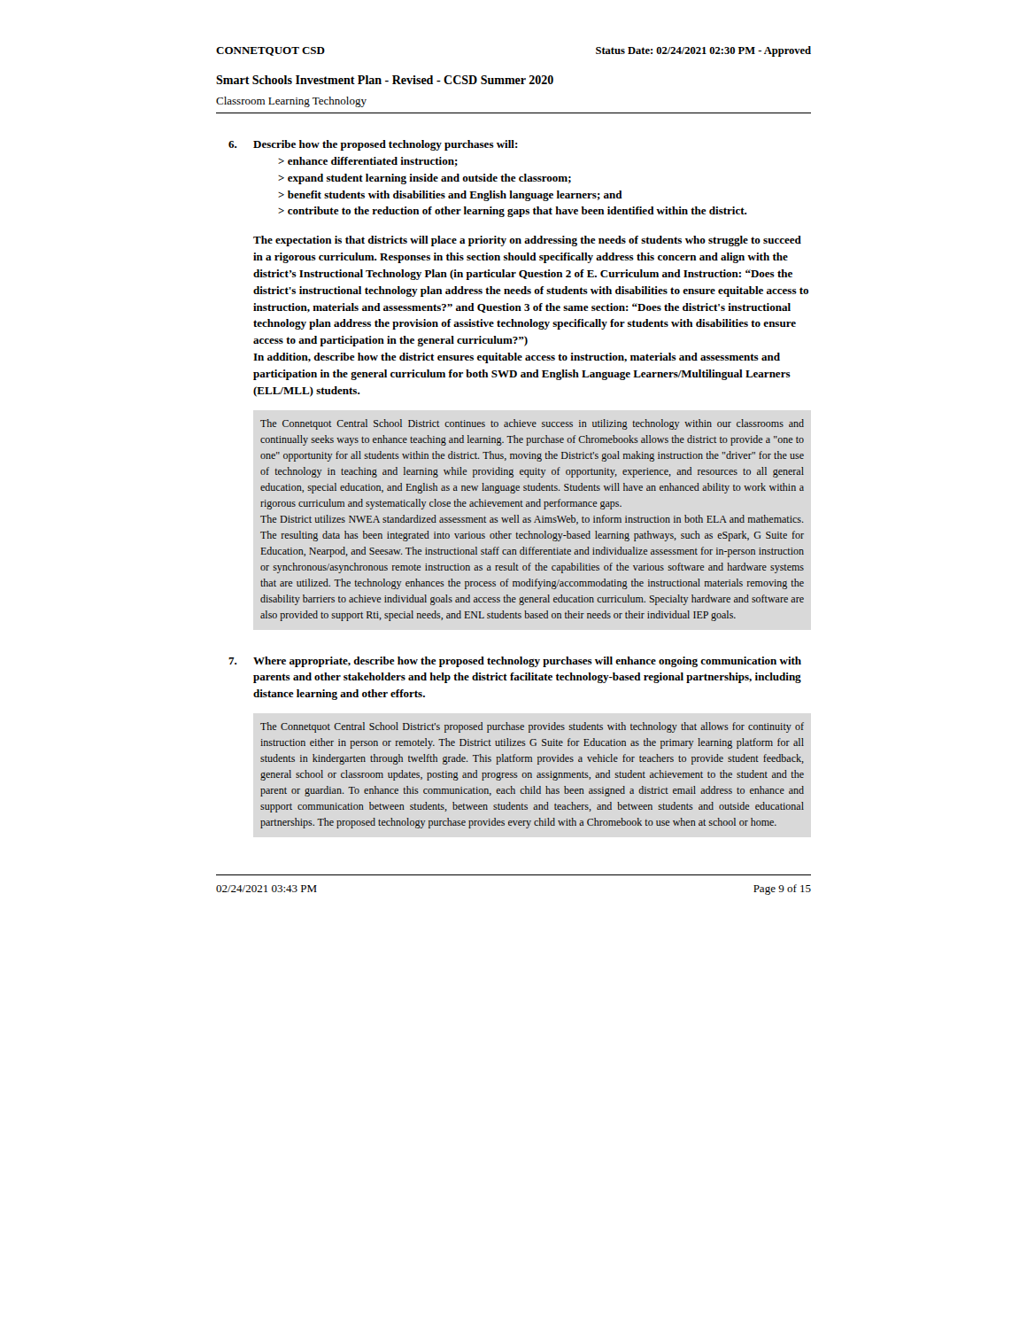CONNETQUOT CSD
Status Date: 02/24/2021 02:30 PM - Approved
Smart Schools Investment Plan - Revised - CCSD Summer 2020
Classroom Learning Technology
6.
Describe how the proposed technology purchases will:
enhance differentiated instruction;
expand student learning inside and outside the classroom;
benefit students with disabilities and English language learners; and
contribute to the reduction of other learning gaps that have been identified within the district.
The expectation is that districts will place a priority on addressing the needs of students who struggle to succeed in a rigorous curriculum. Responses in this section should specifically address this concern and align with the district’s Instructional Technology Plan (in particular Question 2 of E. Curriculum and Instruction: “Does the district's instructional technology plan address the needs of students with disabilities to ensure equitable access to instruction, materials and assessments?” and Question 3 of the same section: “Does the district's instructional technology plan address the provision of assistive technology specifically for students with disabilities to ensure access to and participation in the general curriculum?”)
In addition, describe how the district ensures equitable access to instruction, materials and assessments and participation in the general curriculum for both SWD and English Language Learners/Multilingual Learners (ELL/MLL) students.
The Connetquot Central School District continues to achieve success in utilizing technology within our classrooms and continually seeks ways to enhance teaching and learning. The purchase of Chromebooks allows the district to provide a "one to one" opportunity for all students within the district. Thus, moving the District's goal making instruction the "driver" for the use of technology in teaching and learning while providing equity of opportunity, experience, and resources to all general education, special education, and English as a new language students. Students will have an enhanced ability to work within a rigorous curriculum and systematically close the achievement and performance gaps.
The District utilizes NWEA standardized assessment as well as AimsWeb, to inform instruction in both ELA and mathematics. The resulting data has been integrated into various other technology-based learning pathways, such as eSpark, G Suite for Education, Nearpod, and Seesaw. The instructional staff can differentiate and individualize assessment for in-person instruction or synchronous/asynchronous remote instruction as a result of the capabilities of the various software and hardware systems that are utilized. The technology enhances the process of modifying/accommodating the instructional materials removing the disability barriers to achieve individual goals and access the general education curriculum. Specialty hardware and software are also provided to support Rti, special needs, and ENL students based on their needs or their individual IEP goals.
7.
Where appropriate, describe how the proposed technology purchases will enhance ongoing communication with parents and other stakeholders and help the district facilitate technology-based regional partnerships, including distance learning and other efforts.
The Connetquot Central School District's proposed purchase provides students with technology that allows for continuity of instruction either in person or remotely. The District utilizes G Suite for Education as the primary learning platform for all students in kindergarten through twelfth grade. This platform provides a vehicle for teachers to provide student feedback, general school or classroom updates, posting and progress on assignments, and student achievement to the student and the parent or guardian. To enhance this communication, each child has been assigned a district email address to enhance and support communication between students, between students and teachers, and between students and outside educational partnerships. The proposed technology purchase provides every child with a Chromebook to use when at school or home.
02/24/2021 03:43 PM
Page 9 of 15